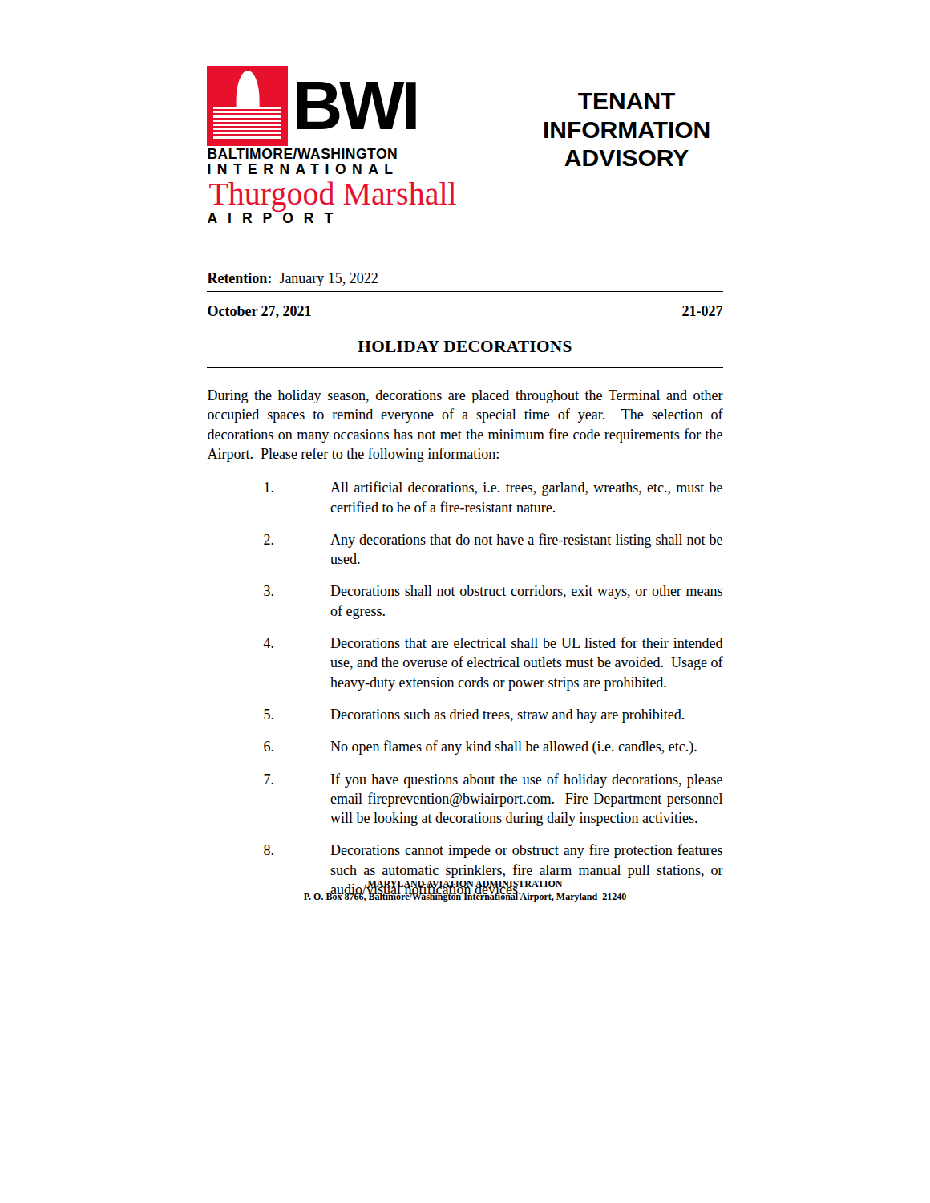BWI
BALTIMORE/WASHINGTON
INTERNATIONAL
Thurgood Marshall
AIRPORT
TENANT
INFORMATION
ADVISORY
Retention: January 15, 2022
October 27, 2021 21-027
HOLIDAY DECORATIONS
During the holiday season, decorations are placed throughout the Terminal and other occupied spaces to remind everyone of a special time of year. The selection of decorations on many occasions has not met the minimum fire code requirements for the Airport. Please refer to the following information:
All artificial decorations, i.e. trees, garland, wreaths, etc., must be certified to be of a fire-resistant nature.
Any decorations that do not have a fire-resistant listing shall not be used.
Decorations shall not obstruct corridors, exit ways, or other means of egress.
Decorations that are electrical shall be UL listed for their intended use, and the overuse of electrical outlets must be avoided. Usage of heavy-duty extension cords or power strips are prohibited.
Decorations such as dried trees, straw and hay are prohibited.
No open flames of any kind shall be allowed (i.e. candles, etc.).
If you have questions about the use of holiday decorations, please email fireprevention@bwiairport.com. Fire Department personnel will be looking at decorations during daily inspection activities.
Decorations cannot impede or obstruct any fire protection features such as automatic sprinklers, fire alarm manual pull stations, or audio/visual notification devices.
MARYLAND AVIATION ADMINISTRATION
P. O. Box 8766, Baltimore/Washington International Airport, Maryland 21240